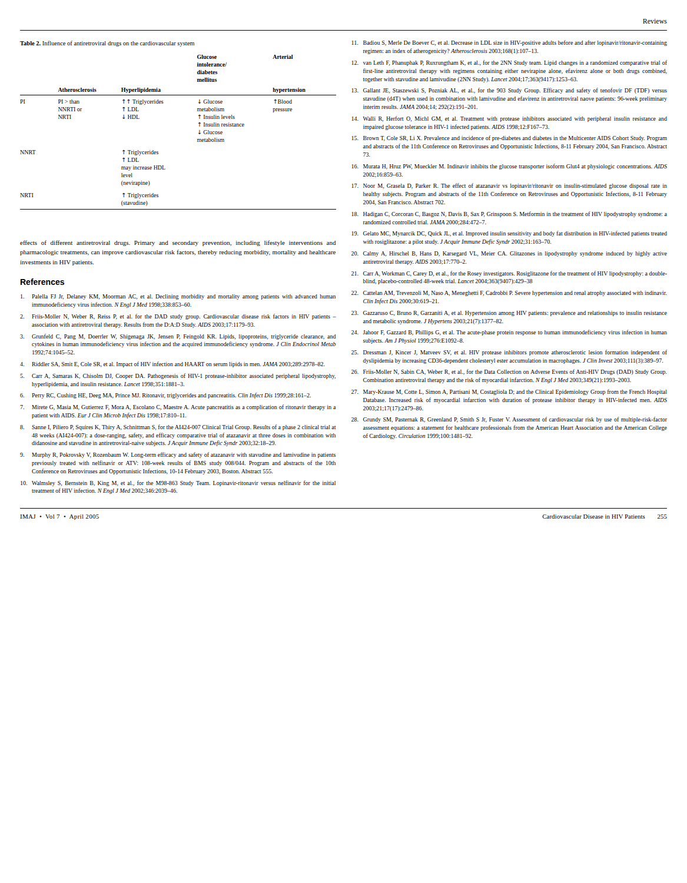Reviews
Table 2. Influence of antiretroviral drugs on the cardiovascular system
| | | | Glucose intolerance/ diabetes mellitus | Arterial |
| --- | --- | --- | --- | --- |
| | Atherosclerosis | Hyperlipidemia | | hypertension |
| PI | PI > than NNRTI or NRTI | ↑↑ Triglycerides ↑ LDL ↓ HDL | ↓ Glucose metabolism ↑ Insulin levels ↑ Insulin resistance ↓ Glucose metabolism | ↑ Blood pressure |
| NNRT | | ↑ Triglycerides ↑ LDL may increase HDL level (nevirapine) | | |
| NRTI | | ↑ Triglycerides (stavudine) | | |
effects of different antiretroviral drugs. Primary and secondary prevention, including lifestyle interventions and pharmacologic treatments, can improve cardiovascular risk factors, thereby reducing morbidity, mortality and healthcare investments in HIV patients.
References
Palella FJ Jr, Delaney KM, Moorman AC, et al. Declining morbidity and mortality among patients with advanced human immunodeficiency virus infection. N Engl J Med 1998;338:853–60.
Friis-Moller N, Weber R, Reiss P, et al. for the DAD study group. Cardiovascular disease risk factors in HIV patients – association with antiretroviral therapy. Results from the D:A:D Study. AIDS 2003;17:1179–93.
Grunfeld C, Pang M, Doerrler W, Shigenaga JK, Jensen P, Feingold KR. Lipids, lipoproteins, triglyceride clearance, and cytokines in human immunodeficiency virus infection and the acquired immunodeficiency syndrome. J Clin Endocrinol Metab 1992;74:1045–52.
Riddler SA, Smit E, Cole SR, et al. Impact of HIV infection and HAART on serum lipids in men. JAMA 2003;289:2978–82.
Carr A, Samaras K, Chisolm DJ, Cooper DA. Pathogenesis of HIV-1 protease-inhibitor associated peripheral lipodystrophy, hyperlipidemia, and insulin resistance. Lancet 1998;351:1881–3.
Perry RC, Cushing HE, Deeg MA, Prince MJ. Ritonavir, triglycerides and pancreatitis. Clin Infect Dis 1999;28:161–2.
Mirete G, Masia M, Gutierrez F, Mora A, Escolano C, Maestre A. Acute pancreatitis as a complication of ritonavir therapy in a patient with AIDS. Eur J Clin Microb Infect Dis 1998;17:810–11.
Sanne I, Piliero P, Squires K, Thiry A, Schnittman S, for the AI424-007 Clinical Trial Group. Results of a phase 2 clinical trial at 48 weeks (AI424-007): a dose-ranging, safety, and efficacy comparative trial of atazanavir at three doses in combination with didanosine and stavudine in antiretroviral-naive subjects. J Acquir Immune Defic Syndr 2003;32:18–29.
Murphy R, Pokrovsky V, Rozenbaum W. Long-term efficacy and safety of atazanavir with stavudine and lamivudine in patients previously treated with nelfinavir or ATV: 108-week results of BMS study 008/044. Program and abstracts of the 10th Conference on Retroviruses and Opportunistic Infections, 10-14 February 2003, Boston. Abstract 555.
Walmsley S, Bernstein B, King M, et al., for the M98-863 Study Team. Lopinavir-ritonavir versus nelfinavir for the initial treatment of HIV infection. N Engl J Med 2002;346:2039–46.
Badiou S, Merle De Boever C, et al. Decrease in LDL size in HIV-positive adults before and after lopinavir/ritonavir-containing regimen: an index of atherogenicity? Atherosclerosis 2003;168(1):107–13.
van Leth F, Phanuphak P, Ruxrungtham K, et al., for the 2NN Study team. Lipid changes in a randomized comparative trial of first-line antiretroviral therapy with regimens containing either nevirapine alone, efavirenz alone or both drugs combined, together with stavudine and lamivudine (2NN Study). Lancet 2004;17;363(9417):1253–63.
Gallant JE, Staszewski S, Pozniak AL, et al., for the 903 Study Group. Efficacy and safety of tenofovir DF (TDF) versus stavudine (d4T) when used in combination with lamivudine and efavirenz in antiretroviral naove patients: 96-week preliminary interim results. JAMA 2004;14; 292(2):191–201.
Walli R, Herfort O, Michl GM, et al. Treatment with protease inhibitors associated with peripheral insulin resistance and impaired glucose tolerance in HIV-1 infected patients. AIDS 1998;12:F167–73.
Brown T, Cole SR, Li X. Prevalence and incidence of pre-diabetes and diabetes in the Multicenter AIDS Cohort Study. Program and abstracts of the 11th Conference on Retroviruses and Opportunistic Infections, 8-11 February 2004, San Francisco. Abstract 73.
Murata H, Hruz PW, Mueckler M. Indinavir inhibits the glucose transporter isoform Glut4 at physiologic concentrations. AIDS 2002;16:859–63.
Noor M, Grasela D, Parker R. The effect of atazanavir vs lopinavir/ritonavir on insulin-stimulated glucose disposal rate in healthy subjects. Program and abstracts of the 11th Conference on Retroviruses and Opportunistic Infections, 8-11 February 2004, San Francisco. Abstract 702.
Hadigan C, Corcoran C, Basgoz N, Davis B, Sax P, Grinspoon S. Metformin in the treatment of HIV lipodystrophy syndrome: a randomized controlled trial. JAMA 2000;284:472–7.
Gelato MC, Mynarcik DC, Quick JL, et al. Improved insulin sensitivity and body fat distribution in HIV-infected patients treated with rosiglitazone: a pilot study. J Acquir Immune Defic Syndr 2002;31:163–70.
Calmy A, Hirschel B, Hans D, Karsegard VL, Meier CA. Glitazones in lipodystrophy syndrome induced by highly active antiretroviral therapy. AIDS 2003;17:770–2.
Carr A, Workman C, Carey D, et al., for the Rosey investigators. Rosiglitazone for the treatment of HIV lipodystrophy: a double-blind, placebo-controlled 48-week trial. Lancet 2004;363(9407):429–38
Cattelan AM, Trevenzoli M, Naso A, Meneghetti F, Cadrobbi P. Severe hypertension and renal atrophy associated with indinavir. Clin Infect Dis 2000;30:619–21.
Gazzaruso C, Bruno R, Garzaniti A, et al. Hypertension among HIV patients: prevalence and relationships to insulin resistance and metabolic syndrome. J Hypertens 2003;21(7):1377–82.
Jahoor F, Gazzard B, Phillips G, et al. The acute-phase protein response to human immunodeficiency virus infection in human subjects. Am J Physiol 1999;276:E1092–8.
Dressman J, Kincer J, Matveev SV, et al. HIV protease inhibitors promote atherosclerotic lesion formation independent of dyslipidemia by increasing CD36-dependent cholesteryl ester accumulation in macrophages. J Clin Invest 2003;111(3):389–97.
Friis-Moller N, Sabin CA, Weber R, et al., for the Data Collection on Adverse Events of Anti-HIV Drugs (DAD) Study Group. Combination antiretroviral therapy and the risk of myocardial infarction. N Engl J Med 2003;349(21):1993–2003.
Mary-Krause M, Cotte L, Simon A, Partisani M, Costagliola D; and the Clinical Epidemiology Group from the French Hospital Database. Increased risk of myocardial infarction with duration of protease inhibitor therapy in HIV-infected men. AIDS 2003;21;17(17):2479–86.
Grundy SM, Pasternak R, Greenland P, Smith S Jr, Fuster V. Assessment of cardiovascular risk by use of multiple-risk-factor assessment equations: a statement for healthcare professionals from the American Heart Association and the American College of Cardiology. Circulation 1999;100:1481–92.
IMAJ • Vol 7 • April 2005
Cardiovascular Disease in HIV Patients 255